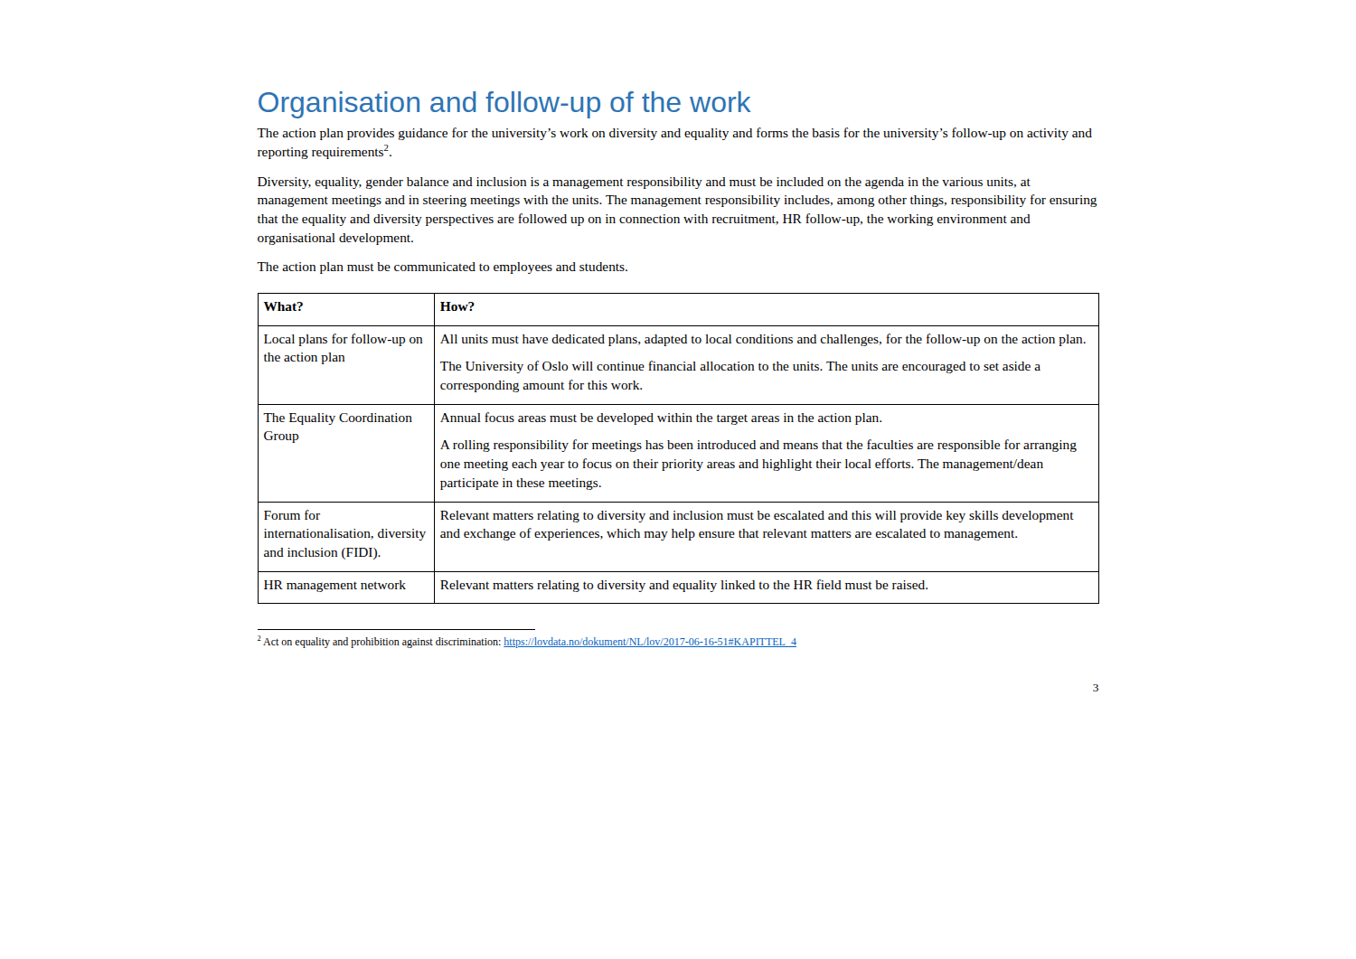Organisation and follow-up of the work
The action plan provides guidance for the university’s work on diversity and equality and forms the basis for the university’s follow-up on activity and reporting requirements2.
Diversity, equality, gender balance and inclusion is a management responsibility and must be included on the agenda in the various units, at management meetings and in steering meetings with the units. The management responsibility includes, among other things, responsibility for ensuring that the equality and diversity perspectives are followed up on in connection with recruitment, HR follow-up, the working environment and organisational development.
The action plan must be communicated to employees and students.
| What? | How? |
| --- | --- |
| Local plans for follow-up on the action plan | All units must have dedicated plans, adapted to local conditions and challenges, for the follow-up on the action plan. The University of Oslo will continue financial allocation to the units. The units are encouraged to set aside a corresponding amount for this work. |
| The Equality Coordination Group | Annual focus areas must be developed within the target areas in the action plan. A rolling responsibility for meetings has been introduced and means that the faculties are responsible for arranging one meeting each year to focus on their priority areas and highlight their local efforts. The management/dean participate in these meetings. |
| Forum for internationalisation, diversity and inclusion (FIDI). | Relevant matters relating to diversity and inclusion must be escalated and this will provide key skills development and exchange of experiences, which may help ensure that relevant matters are escalated to management. |
| HR management network | Relevant matters relating to diversity and equality linked to the HR field must be raised. |
2 Act on equality and prohibition against discrimination: https://lovdata.no/dokument/NL/lov/2017-06-16-51#KAPITTEL_4
3